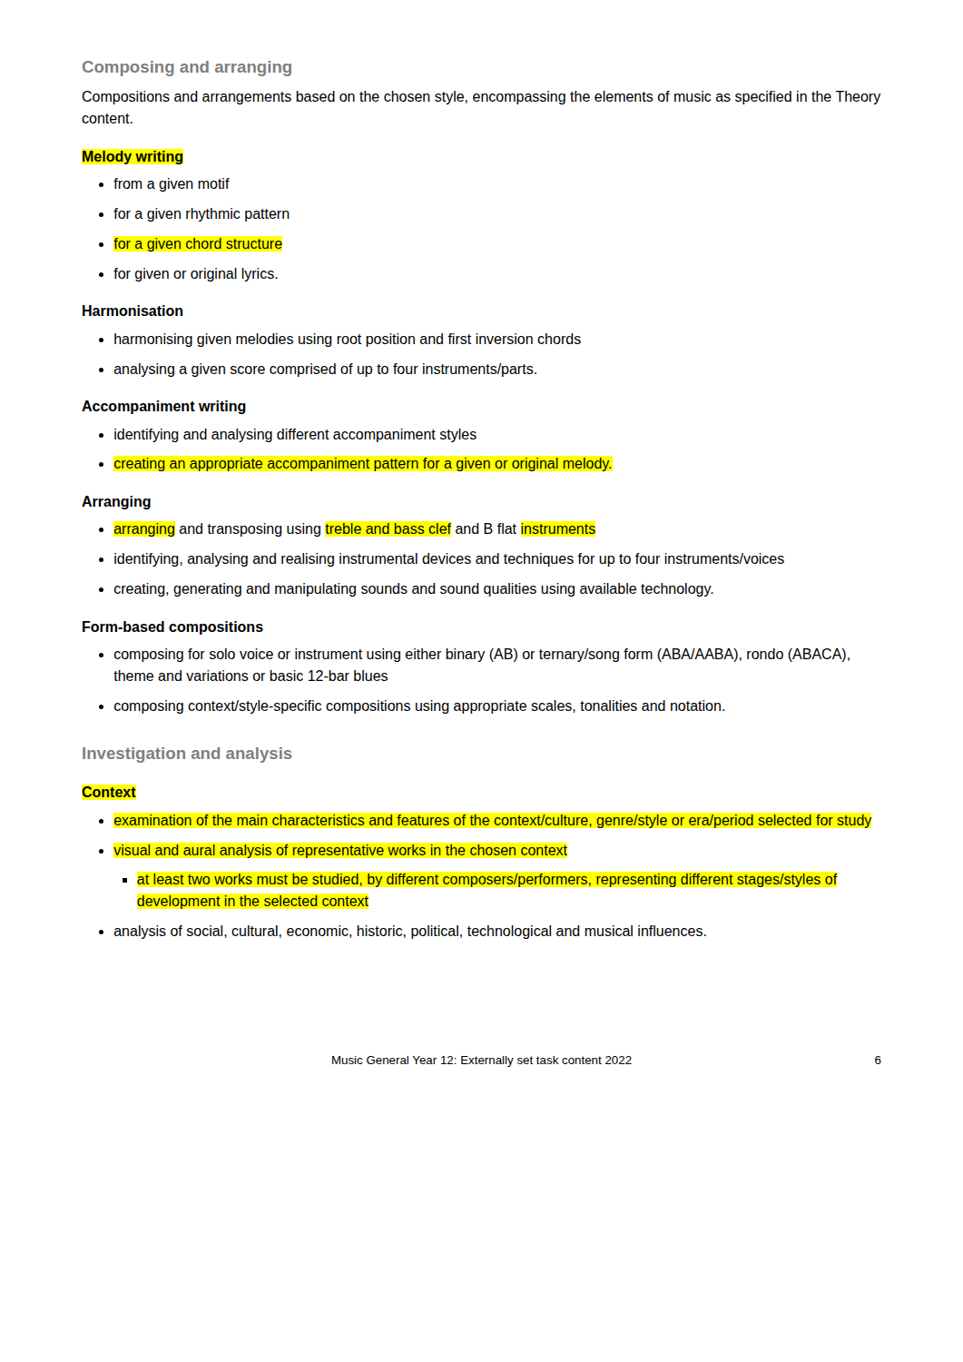Composing and arranging
Compositions and arrangements based on the chosen style, encompassing the elements of music as specified in the Theory content.
Melody writing
from a given motif
for a given rhythmic pattern
for a given chord structure
for given or original lyrics.
Harmonisation
harmonising given melodies using root position and first inversion chords
analysing a given score comprised of up to four instruments/parts.
Accompaniment writing
identifying and analysing different accompaniment styles
creating an appropriate accompaniment pattern for a given or original melody.
Arranging
arranging and transposing using treble and bass clef and B flat instruments
identifying, analysing and realising instrumental devices and techniques for up to four instruments/voices
creating, generating and manipulating sounds and sound qualities using available technology.
Form-based compositions
composing for solo voice or instrument using either binary (AB) or ternary/song form (ABA/AABA), rondo (ABACA), theme and variations or basic 12-bar blues
composing context/style-specific compositions using appropriate scales, tonalities and notation.
Investigation and analysis
Context
examination of the main characteristics and features of the context/culture, genre/style or era/period selected for study
visual and aural analysis of representative works in the chosen context
at least two works must be studied, by different composers/performers, representing different stages/styles of development in the selected context
analysis of social, cultural, economic, historic, political, technological and musical influences.
Music General Year 12: Externally set task content 2022 6